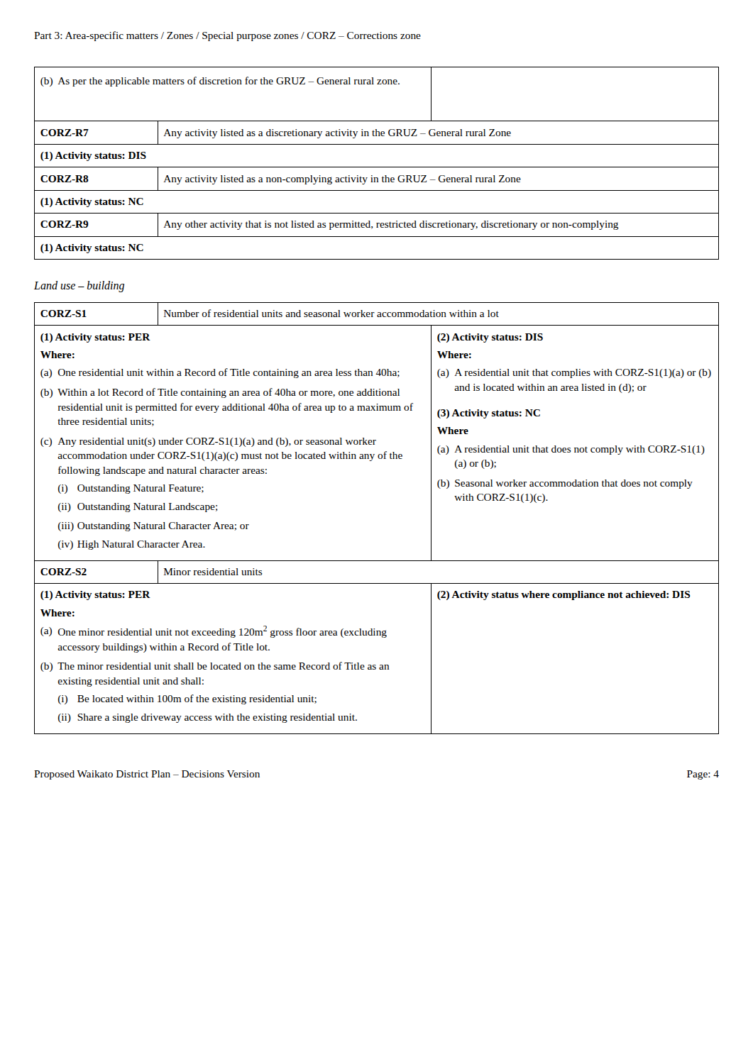Part 3: Area-specific matters / Zones / Special purpose zones / CORZ – Corrections zone
| (b) As per the applicable matters of discretion for the GRUZ – General rural zone. | |
| CORZ-R7 | Any activity listed as a discretionary activity in the GRUZ – General rural Zone |
| (1) Activity status: DIS |
| CORZ-R8 | Any activity listed as a non-complying activity in the GRUZ – General rural Zone |
| (1) Activity status: NC |
| CORZ-R9 | Any other activity that is not listed as permitted, restricted discretionary, discretionary or non-complying |
| (1) Activity status: NC |
Land use – building
| CORZ-S1 | Number of residential units and seasonal worker accommodation within a lot |
| (1) Activity status: PER Where: (a) One residential unit within a Record of Title containing an area less than 40ha; (b) Within a lot Record of Title containing an area of 40ha or more, one additional residential unit is permitted for every additional 40ha of area up to a maximum of three residential units; (c) Any residential unit(s) under CORZ-S1(1)(a) and (b), or seasonal worker accommodation under CORZ-S1(1)(a)(c) must not be located within any of the following landscape and natural character areas: (i) Outstanding Natural Feature; (ii) Outstanding Natural Landscape; (iii) Outstanding Natural Character Area; or (iv) High Natural Character Area. | (2) Activity status: DIS Where: (a) A residential unit that complies with CORZ-S1(1)(a) or (b) and is located within an area listed in (d); or (3) Activity status: NC Where (a) A residential unit that does not comply with CORZ-S1(1)(a) or (b); (b) Seasonal worker accommodation that does not comply with CORZ-S1(1)(c). |
| CORZ-S2 | Minor residential units |
| (1) Activity status: PER Where: (a) One minor residential unit not exceeding 120m 2 gross floor area (excluding accessory buildings) within a Record of Title lot. (b) The minor residential unit shall be located on the same Record of Title as an existing residential unit and shall: (i) Be located within 100m of the existing residential unit; (ii) Share a single driveway access with the existing residential unit. | (2) Activity status where compliance not achieved: DIS |
Proposed Waikato District Plan – Decisions Version Page: 4